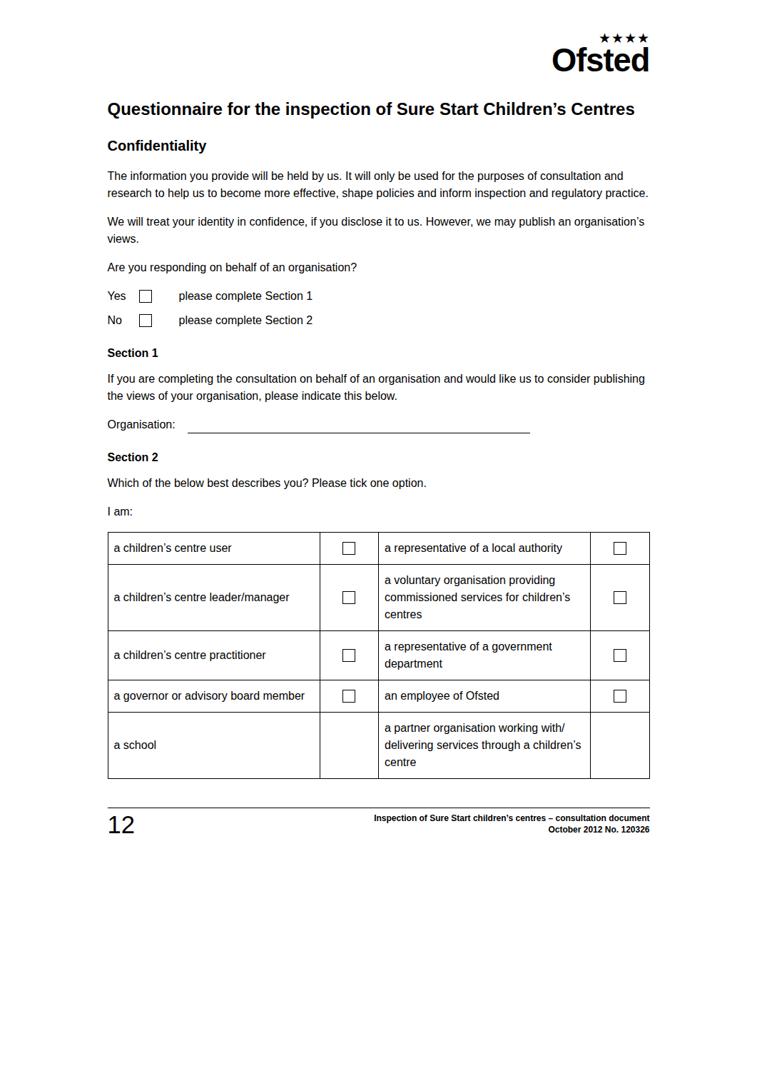★★★★
Ofsted
Questionnaire for the inspection of Sure Start Children’s Centres
Confidentiality
The information you provide will be held by us. It will only be used for the purposes of consultation and research to help us to become more effective, shape policies and inform inspection and regulatory practice.
We will treat your identity in confidence, if you disclose it to us. However, we may publish an organisation’s views.
Are you responding on behalf of an organisation?
Yes please complete Section 1
No please complete Section 2
Section 1
If you are completing the consultation on behalf of an organisation and would like us to consider publishing the views of your organisation, please indicate this below.
Organisation:
Section 2
Which of the below best describes you? Please tick one option.
I am:
| a children’s centre user | | a representative of a local authority | |
| a children’s centre leader/manager | | a voluntary organisation providing commissioned services for children’s centres | |
| a children’s centre practitioner | | a representative of a government department | |
| a governor or advisory board member | | an employee of Ofsted | |
| a school | | a partner organisation working with/ delivering services through a children’s centre | |
12
Inspection of Sure Start children’s centres – consultation document
October 2012 No. 120326